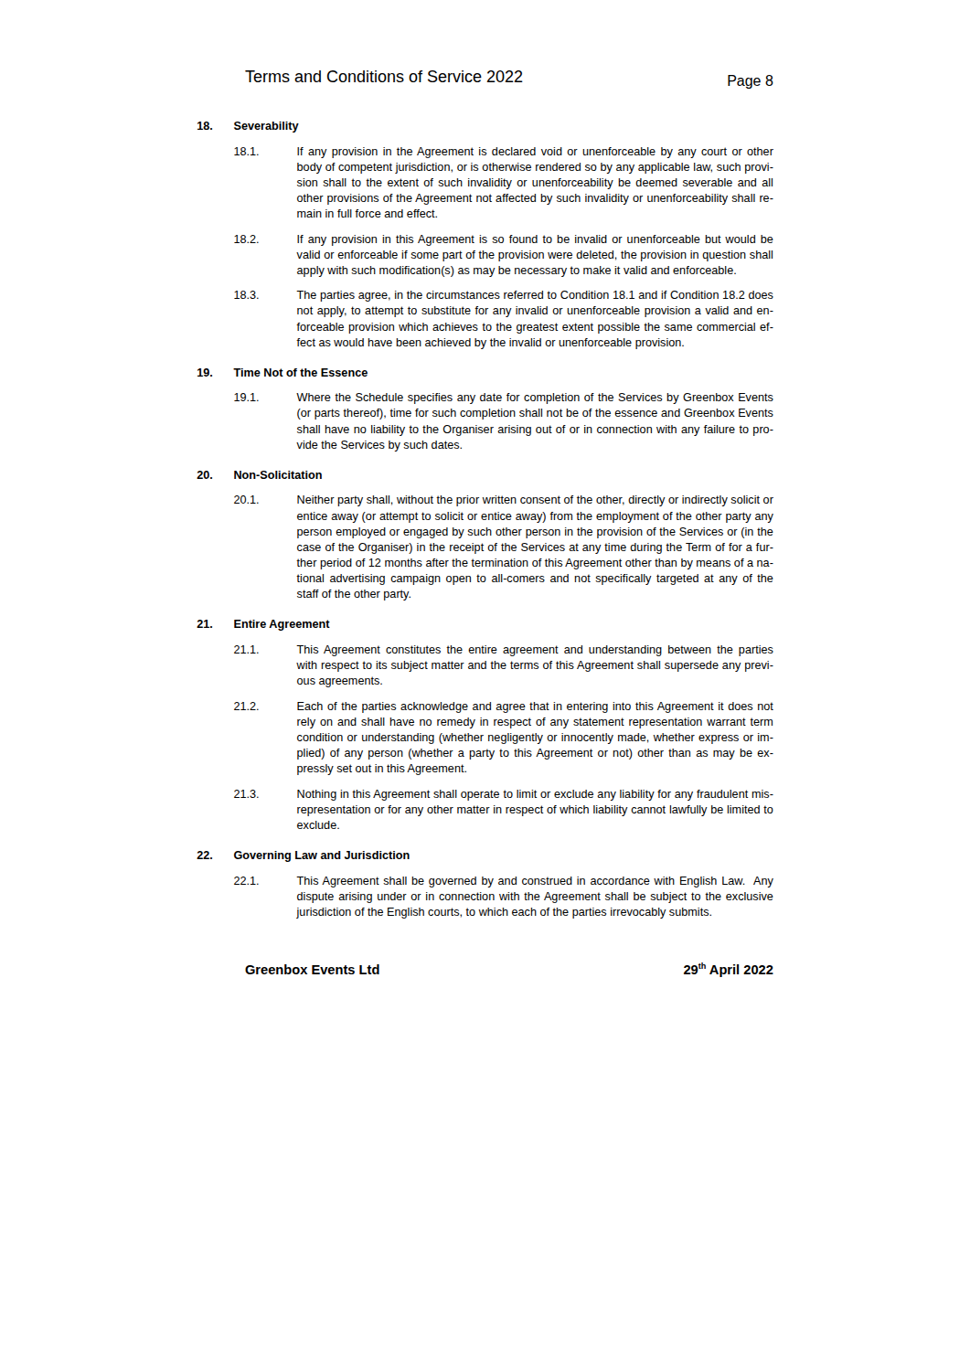Terms and Conditions of Service 2022
Page 8
18.
Severability
18.1.
If any provision in the Agreement is declared void or unenforceable by any court or other body of competent jurisdiction, or is otherwise rendered so by any applicable law, such provision shall to the extent of such invalidity or unenforceability be deemed severable and all other provisions of the Agreement not affected by such invalidity or unenforceability shall remain in full force and effect.
18.2.
If any provision in this Agreement is so found to be invalid or unenforceable but would be valid or enforceable if some part of the provision were deleted, the provision in question shall apply with such modification(s) as may be necessary to make it valid and enforceable.
18.3.
The parties agree, in the circumstances referred to Condition 18.1 and if Condition 18.2 does not apply, to attempt to substitute for any invalid or unenforceable provision a valid and enforceable provision which achieves to the greatest extent possible the same commercial effect as would have been achieved by the invalid or unenforceable provision.
19.
Time Not of the Essence
19.1.
Where the Schedule specifies any date for completion of the Services by Greenbox Events (or parts thereof), time for such completion shall not be of the essence and Greenbox Events shall have no liability to the Organiser arising out of or in connection with any failure to provide the Services by such dates.
20.
Non-Solicitation
20.1.
Neither party shall, without the prior written consent of the other, directly or indirectly solicit or entice away (or attempt to solicit or entice away) from the employment of the other party any person employed or engaged by such other person in the provision of the Services or (in the case of the Organiser) in the receipt of the Services at any time during the Term of for a further period of 12 months after the termination of this Agreement other than by means of a national advertising campaign open to all-comers and not specifically targeted at any of the staff of the other party.
21.
Entire Agreement
21.1.
This Agreement constitutes the entire agreement and understanding between the parties with respect to its subject matter and the terms of this Agreement shall supersede any previous agreements.
21.2.
Each of the parties acknowledge and agree that in entering into this Agreement it does not rely on and shall have no remedy in respect of any statement representation warrant term condition or understanding (whether negligently or innocently made, whether express or implied) of any person (whether a party to this Agreement or not) other than as may be expressly set out in this Agreement.
21.3.
Nothing in this Agreement shall operate to limit or exclude any liability for any fraudulent misrepresentation or for any other matter in respect of which liability cannot lawfully be limited to exclude.
22.
Governing Law and Jurisdiction
22.1.
This Agreement shall be governed by and construed in accordance with English Law. Any dispute arising under or in connection with the Agreement shall be subject to the exclusive jurisdiction of the English courts, to which each of the parties irrevocably submits.
Greenbox Events Ltd
29th April 2022